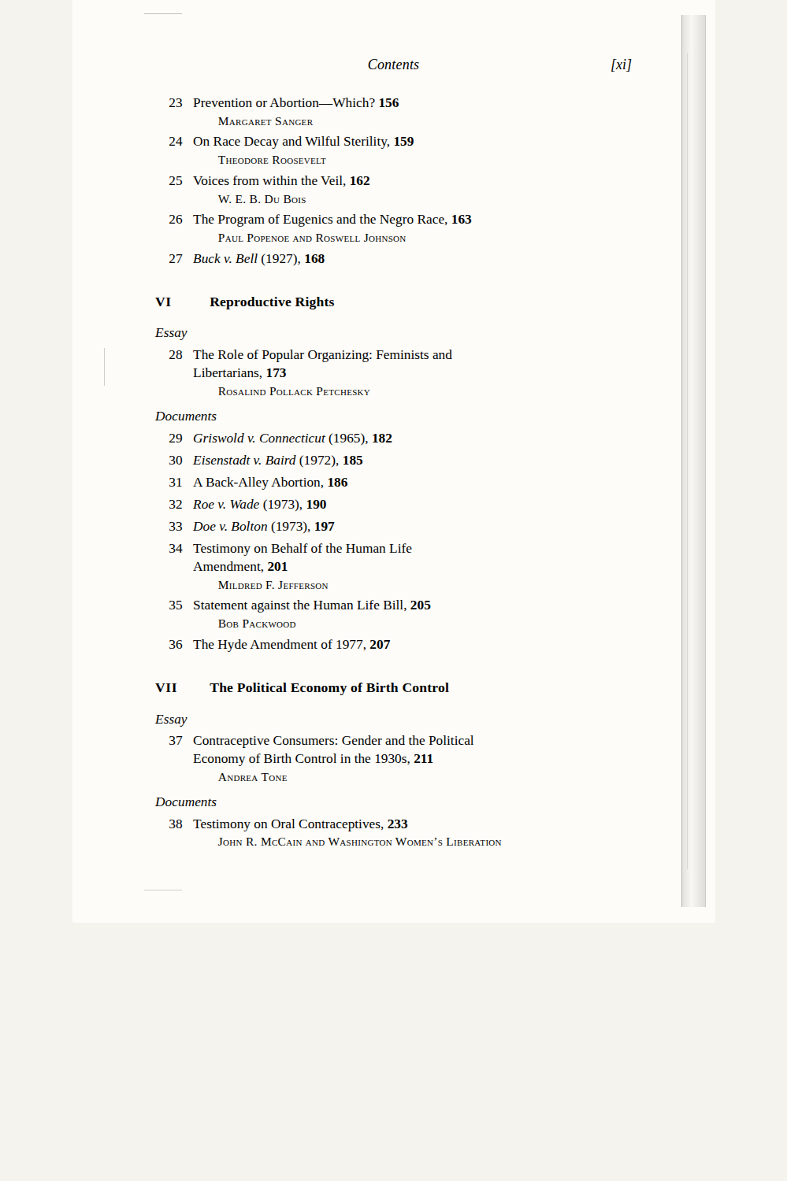Contents [xi]
23 Prevention or Abortion—Which? 156 Margaret Sanger
24 On Race Decay and Wilful Sterility, 159 Theodore Roosevelt
25 Voices from within the Veil, 162 W. E. B. Du Bois
26 The Program of Eugenics and the Negro Race, 163 Paul Popenoe and Roswell Johnson
27 Buck v. Bell (1927), 168
VI Reproductive Rights
Essay
28 The Role of Popular Organizing: Feminists and
Libertarians, 173 Rosalind Pollack Petchesky
Documents
29 Griswold v. Connecticut (1965), 182
30 Eisenstadt v. Baird (1972), 185
31 A Back-Alley Abortion, 186
32 Roe v. Wade (1973), 190
33 Doe v. Bolton (1973), 197
34 Testimony on Behalf of the Human Life
Amendment, 201 Mildred F. Jefferson
35 Statement against the Human Life Bill, 205 Bob Packwood
36 The Hyde Amendment of 1977, 207
VII The Political Economy of Birth Control
Essay
37 Contraceptive Consumers: Gender and the Political
Economy of Birth Control in the 1930s, 211 Andrea Tone
Documents
38 Testimony on Oral Contraceptives, 233 John R. McCain and Washington Women’s Liberation